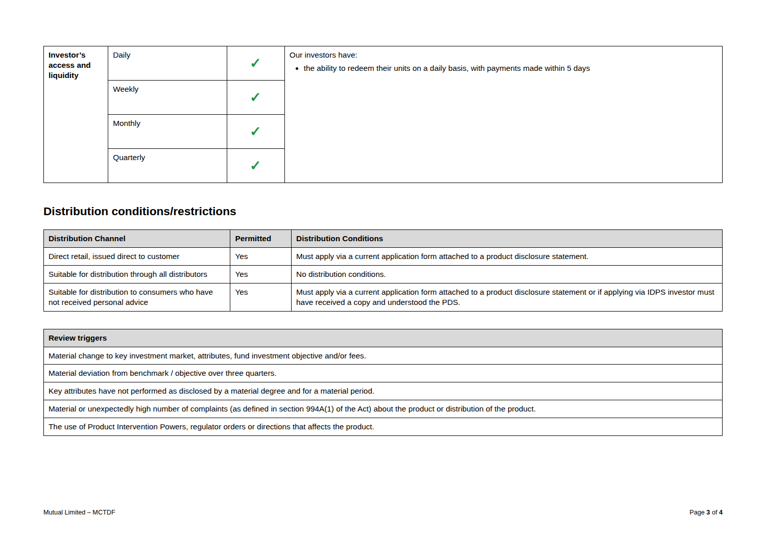| Investor’s access and liquidity | Daily | ✓ | Our investors have: the ability to redeem their units on a daily basis, with payments made within 5 days |
| Weekly | ✓ |
| Monthly | ✓ |
| Quarterly | ✓ |
Distribution conditions/restrictions
| Distribution Channel | Permitted | Distribution Conditions |
| --- | --- | --- |
| Direct retail, issued direct to customer | Yes | Must apply via a current application form attached to a product disclosure statement. |
| Suitable for distribution through all distributors | Yes | No distribution conditions. |
| Suitable for distribution to consumers who have not received personal advice | Yes | Must apply via a current application form attached to a product disclosure statement or if applying via IDPS investor must have received a copy and understood the PDS. |
| Review triggers |
| Material change to key investment market, attributes, fund investment objective and/or fees. |
| Material deviation from benchmark / objective over three quarters. |
| Key attributes have not performed as disclosed by a material degree and for a material period. |
| Material or unexpectedly high number of complaints (as defined in section 994A(1) of the Act) about the product or distribution of the product. |
| The use of Product Intervention Powers, regulator orders or directions that affects the product. |
Mutual Limited – MCTDF Page 3 of 4